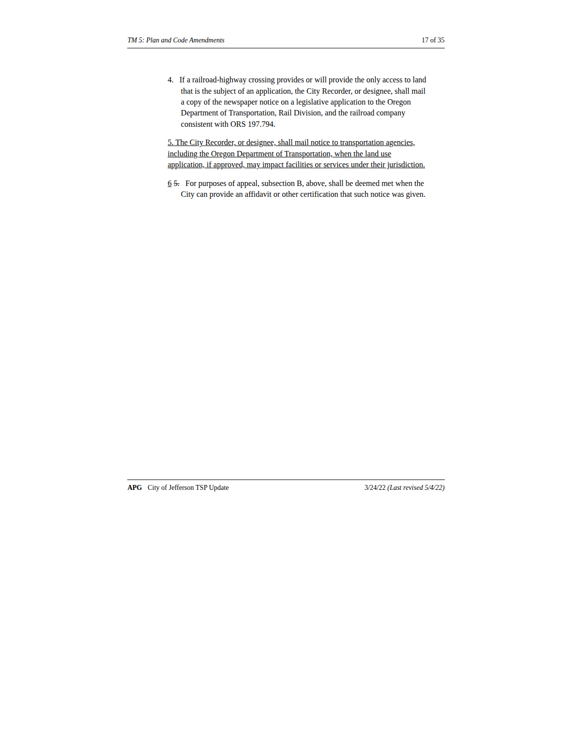TM 5: Plan and Code Amendments
17 of 35
4. If a railroad-highway crossing provides or will provide the only access to land that is the subject of an application, the City Recorder, or designee, shall mail a copy of the newspaper notice on a legislative application to the Oregon Department of Transportation, Rail Division, and the railroad company consistent with ORS 197.794.
5. The City Recorder, or designee, shall mail notice to transportation agencies, including the Oregon Department of Transportation, when the land use application, if approved, may impact facilities or services under their jurisdiction.
6 5. For purposes of appeal, subsection B, above, shall be deemed met when the City can provide an affidavit or other certification that such notice was given.
APG City of Jefferson TSP Update
3/24/22 (Last revised 5/4/22)